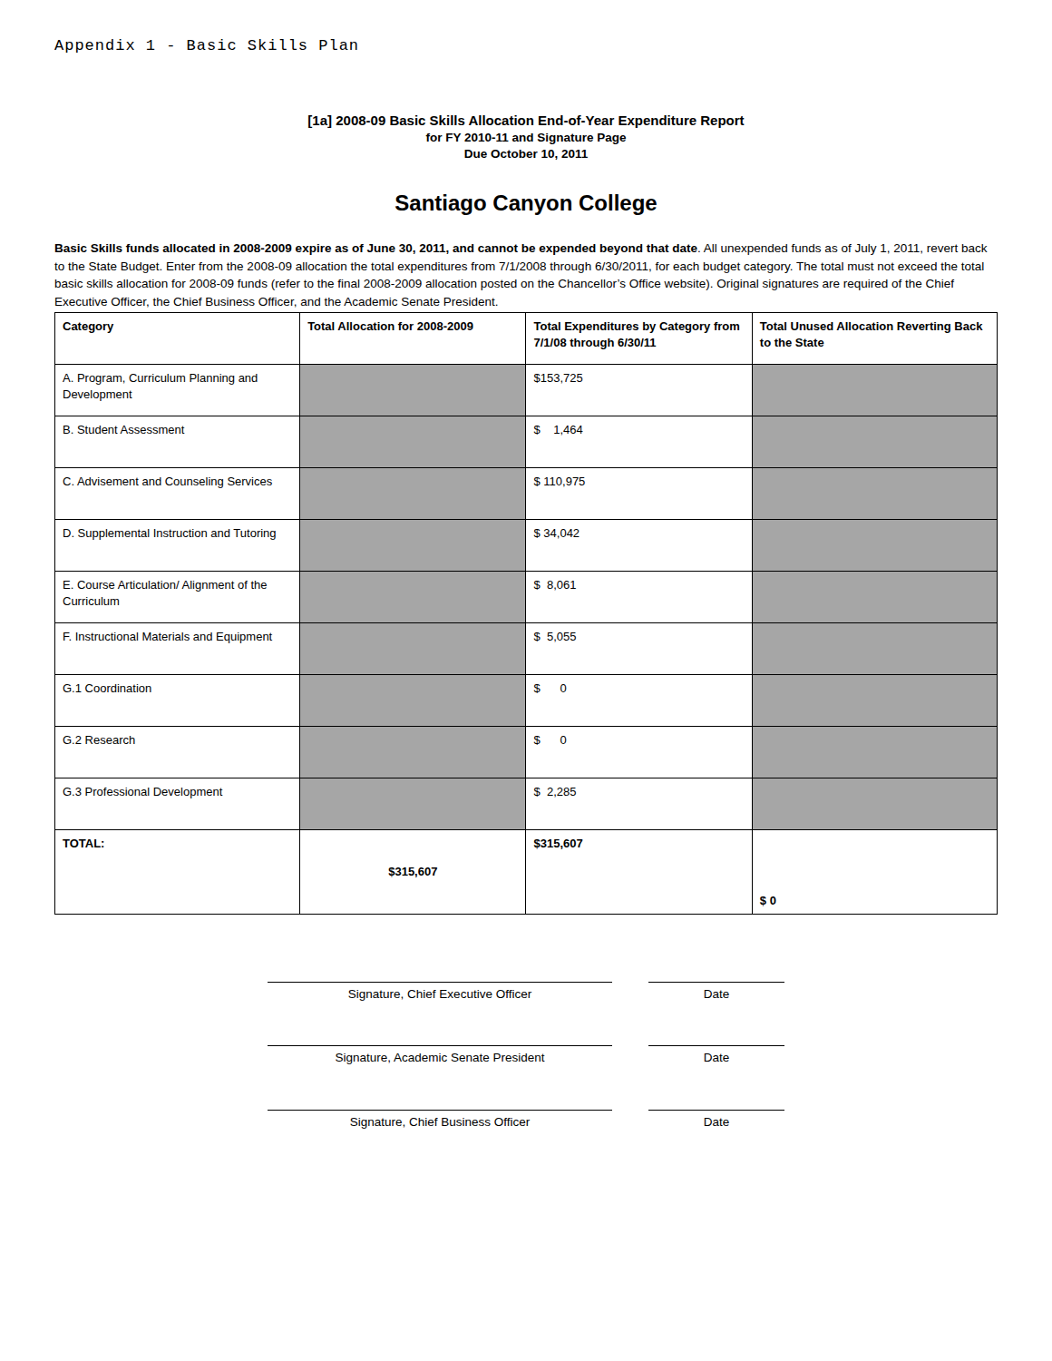Appendix 1 - Basic Skills Plan
[1a] 2008-09 Basic Skills Allocation End-of-Year Expenditure Report
for FY 2010-11 and Signature Page
Due October 10, 2011
Santiago Canyon College
Basic Skills funds allocated in 2008-2009 expire as of June 30, 2011, and cannot be expended beyond that date. All unexpended funds as of July 1, 2011, revert back to the State Budget. Enter from the 2008-09 allocation the total expenditures from 7/1/2008 through 6/30/2011, for each budget category. The total must not exceed the total basic skills allocation for 2008-09 funds (refer to the final 2008-2009 allocation posted on the Chancellor’s Office website). Original signatures are required of the Chief Executive Officer, the Chief Business Officer, and the Academic Senate President.
| Category | Total Allocation for 2008-2009 | Total Expenditures by Category from 7/1/08 through 6/30/11 | Total Unused Allocation Reverting Back to the State |
| --- | --- | --- | --- |
| A. Program, Curriculum Planning and Development | | $153,725 | |
| B. Student Assessment | | $ 1,464 | |
| C. Advisement and Counseling Services | | $ 110,975 | |
| D. Supplemental Instruction and Tutoring | | $ 34,042 | |
| E. Course Articulation/ Alignment of the Curriculum | | $ 8,061 | |
| F. Instructional Materials and Equipment | | $ 5,055 | |
| G.1 Coordination | | $ 0 | |
| G.2 Research | | $ 0 | |
| G.3 Professional Development | | $ 2,285 | |
| TOTAL: | $315,607 | $315,607 | $ 0 |
Signature, Chief Executive Officer
Date
Signature, Academic Senate President
Date
Signature, Chief Business Officer
Date